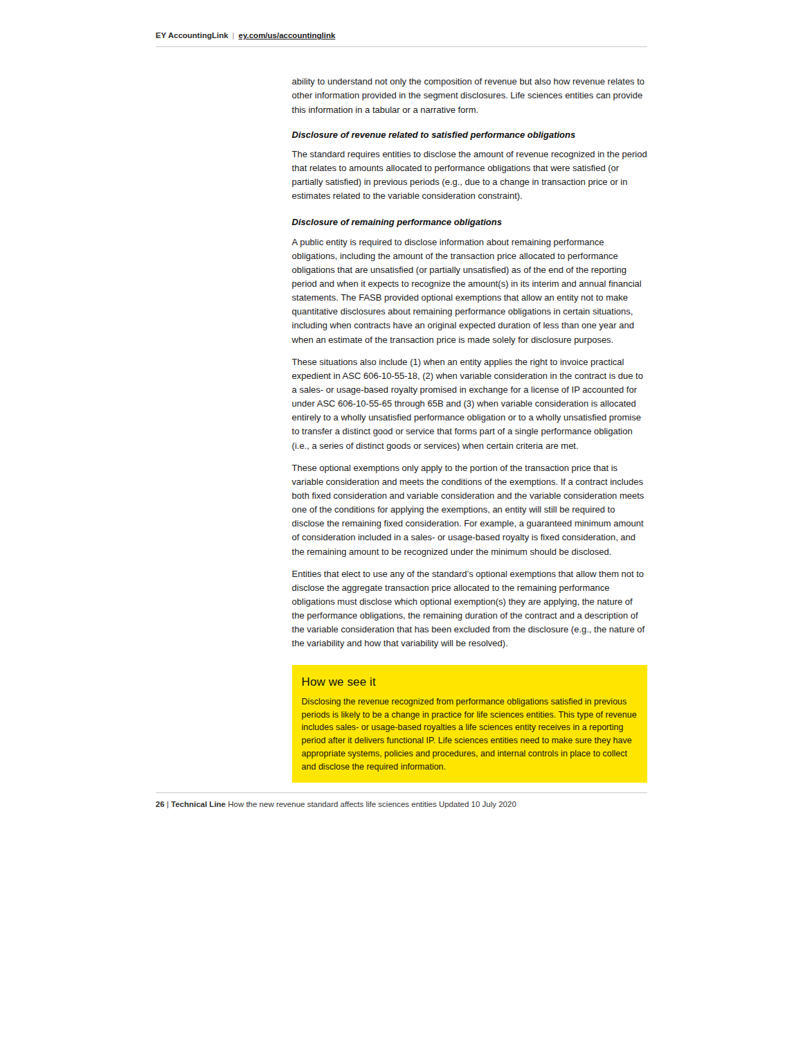EY AccountingLink|ey.com/us/accountinglink
ability to understand not only the composition of revenue but also how revenue relates to other information provided in the segment disclosures. Life sciences entities can provide this information in a tabular or a narrative form.
Disclosure of revenue related to satisfied performance obligations
The standard requires entities to disclose the amount of revenue recognized in the period that relates to amounts allocated to performance obligations that were satisfied (or partially satisfied) in previous periods (e.g., due to a change in transaction price or in estimates related to the variable consideration constraint).
Disclosure of remaining performance obligations
A public entity is required to disclose information about remaining performance obligations, including the amount of the transaction price allocated to performance obligations that are unsatisfied (or partially unsatisfied) as of the end of the reporting period and when it expects to recognize the amount(s) in its interim and annual financial statements. The FASB provided optional exemptions that allow an entity not to make quantitative disclosures about remaining performance obligations in certain situations, including when contracts have an original expected duration of less than one year and when an estimate of the transaction price is made solely for disclosure purposes.
These situations also include (1) when an entity applies the right to invoice practical expedient in ASC 606-10-55-18, (2) when variable consideration in the contract is due to a sales- or usage-based royalty promised in exchange for a license of IP accounted for under ASC 606-10-55-65 through 65B and (3) when variable consideration is allocated entirely to a wholly unsatisfied performance obligation or to a wholly unsatisfied promise to transfer a distinct good or service that forms part of a single performance obligation (i.e., a series of distinct goods or services) when certain criteria are met.
These optional exemptions only apply to the portion of the transaction price that is variable consideration and meets the conditions of the exemptions. If a contract includes both fixed consideration and variable consideration and the variable consideration meets one of the conditions for applying the exemptions, an entity will still be required to disclose the remaining fixed consideration. For example, a guaranteed minimum amount of consideration included in a sales- or usage-based royalty is fixed consideration, and the remaining amount to be recognized under the minimum should be disclosed.
Entities that elect to use any of the standard’s optional exemptions that allow them not to disclose the aggregate transaction price allocated to the remaining performance obligations must disclose which optional exemption(s) they are applying, the nature of the performance obligations, the remaining duration of the contract and a description of the variable consideration that has been excluded from the disclosure (e.g., the nature of the variability and how that variability will be resolved).
How we see it
Disclosing the revenue recognized from performance obligations satisfied in previous periods is likely to be a change in practice for life sciences entities. This type of revenue includes sales- or usage-based royalties a life sciences entity receives in a reporting period after it delivers functional IP. Life sciences entities need to make sure they have appropriate systems, policies and procedures, and internal controls in place to collect and disclose the required information.
26 | Technical Line How the new revenue standard affects life sciences entities Updated 10 July 2020